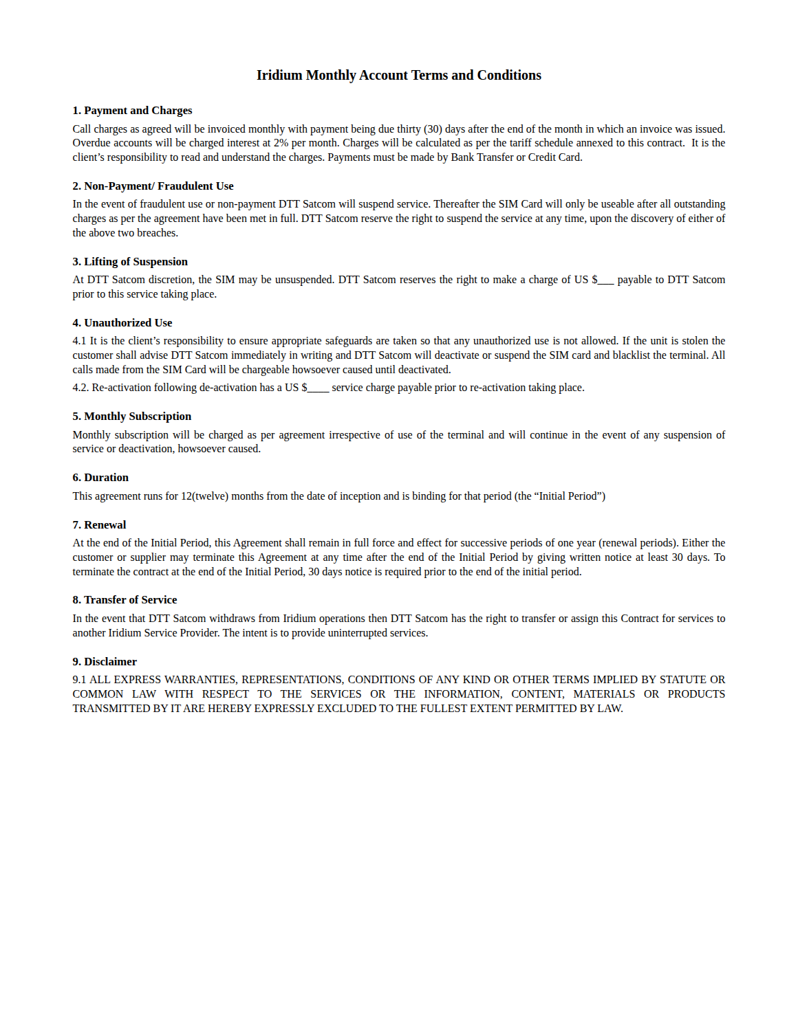Iridium Monthly Account Terms and Conditions
1. Payment and Charges
Call charges as agreed will be invoiced monthly with payment being due thirty (30) days after the end of the month in which an invoice was issued. Overdue accounts will be charged interest at 2% per month. Charges will be calculated as per the tariff schedule annexed to this contract. It is the client’s responsibility to read and understand the charges. Payments must be made by Bank Transfer or Credit Card.
2. Non-Payment/ Fraudulent Use
In the event of fraudulent use or non-payment DTT Satcom will suspend service. Thereafter the SIM Card will only be useable after all outstanding charges as per the agreement have been met in full. DTT Satcom reserve the right to suspend the service at any time, upon the discovery of either of the above two breaches.
3. Lifting of Suspension
At DTT Satcom discretion, the SIM may be unsuspended. DTT Satcom reserves the right to make a charge of US $___ payable to DTT Satcom prior to this service taking place.
4. Unauthorized Use
4.1 It is the client’s responsibility to ensure appropriate safeguards are taken so that any unauthorized use is not allowed. If the unit is stolen the customer shall advise DTT Satcom immediately in writing and DTT Satcom will deactivate or suspend the SIM card and blacklist the terminal. All calls made from the SIM Card will be chargeable howsoever caused until deactivated.
4.2. Re-activation following de-activation has a US $____ service charge payable prior to re-activation taking place.
5. Monthly Subscription
Monthly subscription will be charged as per agreement irrespective of use of the terminal and will continue in the event of any suspension of service or deactivation, howsoever caused.
6. Duration
This agreement runs for 12(twelve) months from the date of inception and is binding for that period (the “Initial Period”)
7. Renewal
At the end of the Initial Period, this Agreement shall remain in full force and effect for successive periods of one year (renewal periods). Either the customer or supplier may terminate this Agreement at any time after the end of the Initial Period by giving written notice at least 30 days. To terminate the contract at the end of the Initial Period, 30 days notice is required prior to the end of the initial period.
8. Transfer of Service
In the event that DTT Satcom withdraws from Iridium operations then DTT Satcom has the right to transfer or assign this Contract for services to another Iridium Service Provider. The intent is to provide uninterrupted services.
9. Disclaimer
9.1 ALL EXPRESS WARRANTIES, REPRESENTATIONS, CONDITIONS OF ANY KIND OR OTHER TERMS IMPLIED BY STATUTE OR COMMON LAW WITH RESPECT TO THE SERVICES OR THE INFORMATION, CONTENT, MATERIALS OR PRODUCTS TRANSMITTED BY IT ARE HEREBY EXPRESSLY EXCLUDED TO THE FULLEST EXTENT PERMITTED BY LAW.